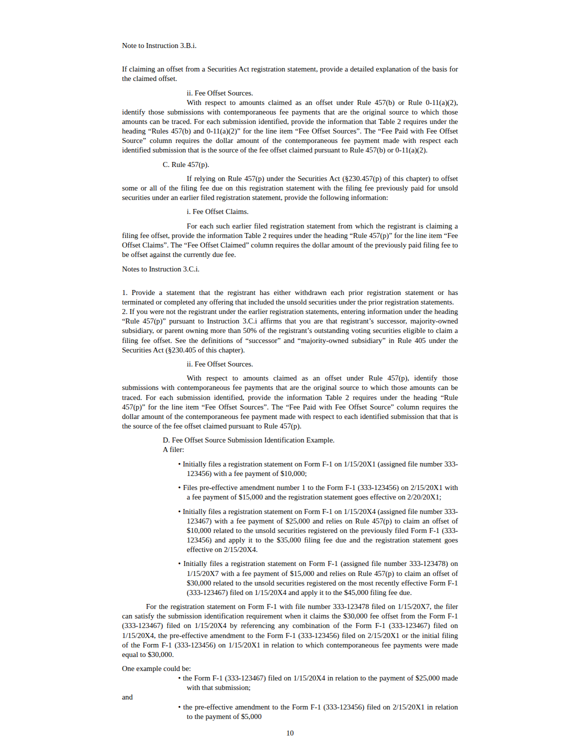Note to Instruction 3.B.i.
If claiming an offset from a Securities Act registration statement, provide a detailed explanation of the basis for the claimed offset.
ii. Fee Offset Sources.
With respect to amounts claimed as an offset under Rule 457(b) or Rule 0-11(a)(2), identify those submissions with contemporaneous fee payments that are the original source to which those amounts can be traced. For each submission identified, provide the information that Table 2 requires under the heading “Rules 457(b) and 0-11(a)(2)” for the line item “Fee Offset Sources”. The “Fee Paid with Fee Offset Source” column requires the dollar amount of the contemporaneous fee payment made with respect each identified submission that is the source of the fee offset claimed pursuant to Rule 457(b) or 0-11(a)(2).
C. Rule 457(p).
If relying on Rule 457(p) under the Securities Act (§230.457(p) of this chapter) to offset some or all of the filing fee due on this registration statement with the filing fee previously paid for unsold securities under an earlier filed registration statement, provide the following information:
i. Fee Offset Claims.
For each such earlier filed registration statement from which the registrant is claiming a filing fee offset, provide the information Table 2 requires under the heading “Rule 457(p)” for the line item “Fee Offset Claims”. The “Fee Offset Claimed” column requires the dollar amount of the previously paid filing fee to be offset against the currently due fee.
Notes to Instruction 3.C.i.
1. Provide a statement that the registrant has either withdrawn each prior registration statement or has terminated or completed any offering that included the unsold securities under the prior registration statements.
2. If you were not the registrant under the earlier registration statements, entering information under the heading “Rule 457(p)” pursuant to Instruction 3.C.i affirms that you are that registrant’s successor, majority-owned subsidiary, or parent owning more than 50% of the registrant’s outstanding voting securities eligible to claim a filing fee offset. See the definitions of “successor” and “majority-owned subsidiary” in Rule 405 under the Securities Act (§230.405 of this chapter).
ii. Fee Offset Sources.
With respect to amounts claimed as an offset under Rule 457(p), identify those submissions with contemporaneous fee payments that are the original source to which those amounts can be traced. For each submission identified, provide the information Table 2 requires under the heading “Rule 457(p)” for the line item “Fee Offset Sources”. The “Fee Paid with Fee Offset Source” column requires the dollar amount of the contemporaneous fee payment made with respect to each identified submission that that is the source of the fee offset claimed pursuant to Rule 457(p).
D. Fee Offset Source Submission Identification Example.
A filer:
• Initially files a registration statement on Form F-1 on 1/15/20X1 (assigned file number 333-123456) with a fee payment of $10,000;
• Files pre-effective amendment number 1 to the Form F-1 (333-123456) on 2/15/20X1 with a fee payment of $15,000 and the registration statement goes effective on 2/20/20X1;
• Initially files a registration statement on Form F-1 on 1/15/20X4 (assigned file number 333-123467) with a fee payment of $25,000 and relies on Rule 457(p) to claim an offset of $10,000 related to the unsold securities registered on the previously filed Form F-1 (333-123456) and apply it to the $35,000 filing fee due and the registration statement goes effective on 2/15/20X4.
• Initially files a registration statement on Form F-1 (assigned file number 333-123478) on 1/15/20X7 with a fee payment of $15,000 and relies on Rule 457(p) to claim an offset of $30,000 related to the unsold securities registered on the most recently effective Form F-1 (333-123467) filed on 1/15/20X4 and apply it to the $45,000 filing fee due.
For the registration statement on Form F-1 with file number 333-123478 filed on 1/15/20X7, the filer can satisfy the submission identification requirement when it claims the $30,000 fee offset from the Form F-1 (333-123467) filed on 1/15/20X4 by referencing any combination of the Form F-1 (333-123467) filed on 1/15/20X4, the pre-effective amendment to the Form F-1 (333-123456) filed on 2/15/20X1 or the initial filing of the Form F-1 (333-123456) on 1/15/20X1 in relation to which contemporaneous fee payments were made equal to $30,000.
One example could be:
• the Form F-1 (333-123467) filed on 1/15/20X4 in relation to the payment of $25,000 made with that submission;
and
• the pre-effective amendment to the Form F-1 (333-123456) filed on 2/15/20X1 in relation to the payment of $5,000
10